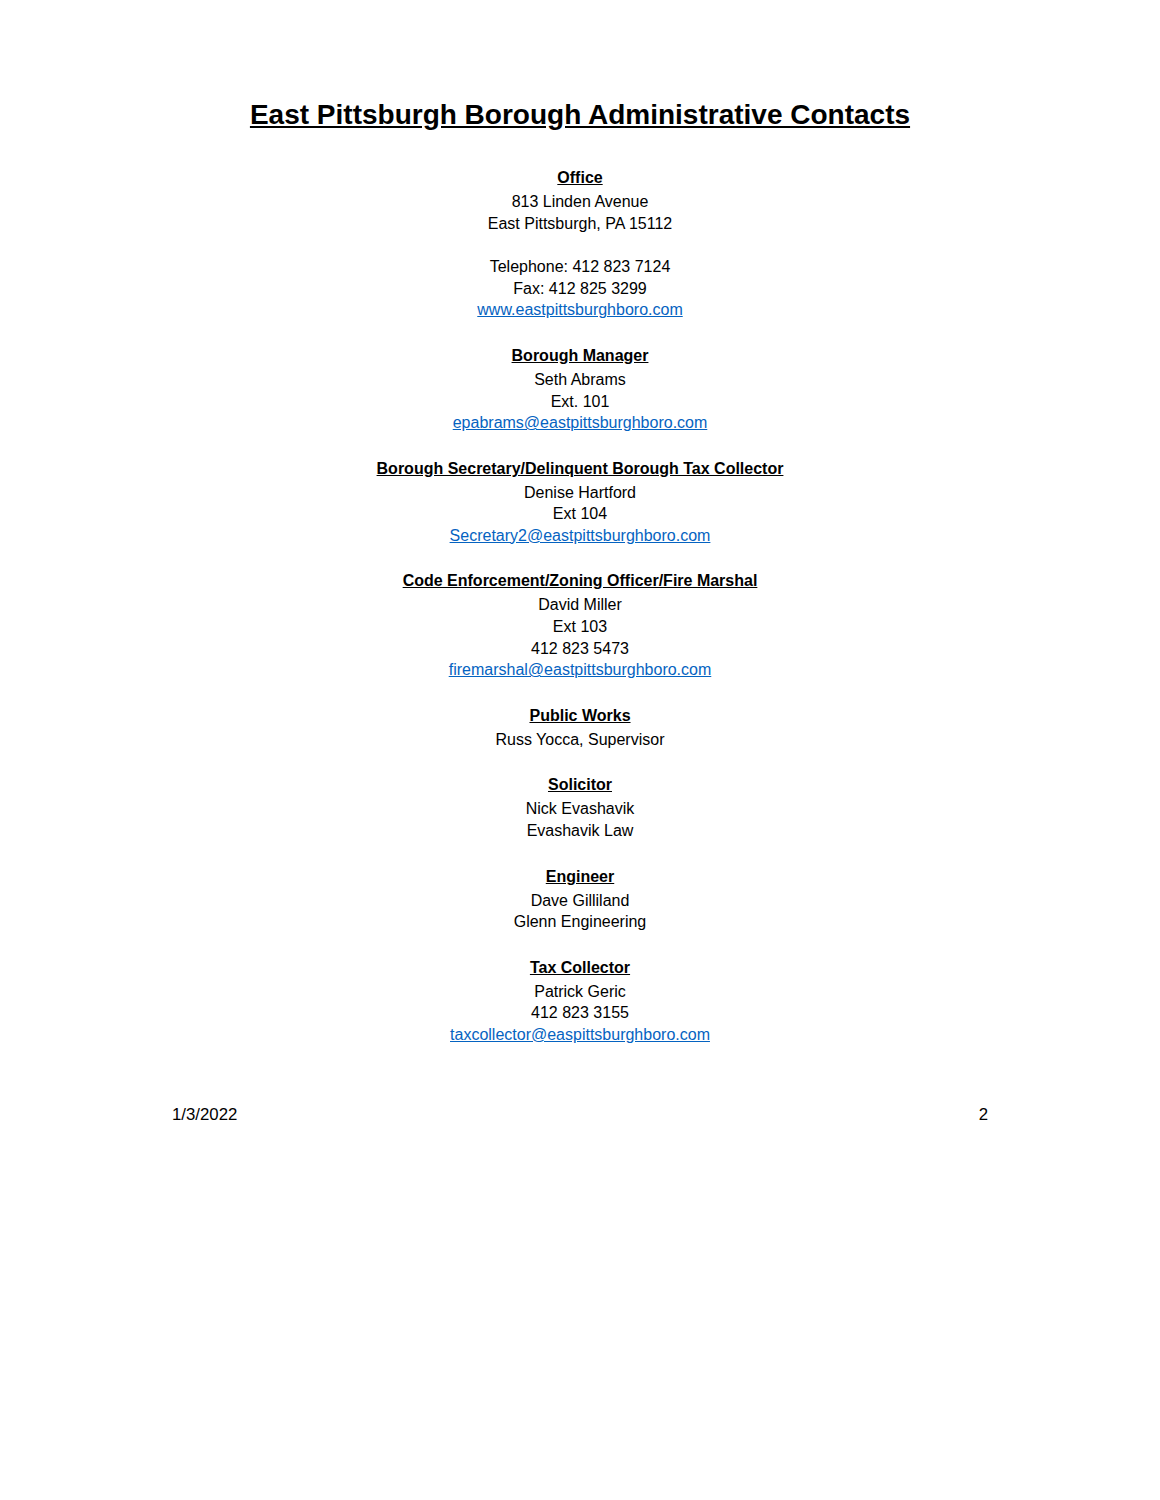East Pittsburgh Borough Administrative Contacts
Office
813 Linden Avenue
East Pittsburgh, PA 15112
Telephone: 412 823 7124
Fax: 412 825 3299
www.eastpittsburghboro.com
Borough Manager
Seth Abrams
Ext. 101
epabrams@eastpittsburghboro.com
Borough Secretary/Delinquent Borough Tax Collector
Denise Hartford
Ext 104
Secretary2@eastpittsburghboro.com
Code Enforcement/Zoning Officer/Fire Marshal
David Miller
Ext 103
412 823 5473
firemarshal@eastpittsburghboro.com
Public Works
Russ Yocca, Supervisor
Solicitor
Nick Evashavik
Evashavik Law
Engineer
Dave Gilliland
Glenn Engineering
Tax Collector
Patrick Geric
412 823 3155
taxcollector@easpittsburghboro.com
1/3/2022 2